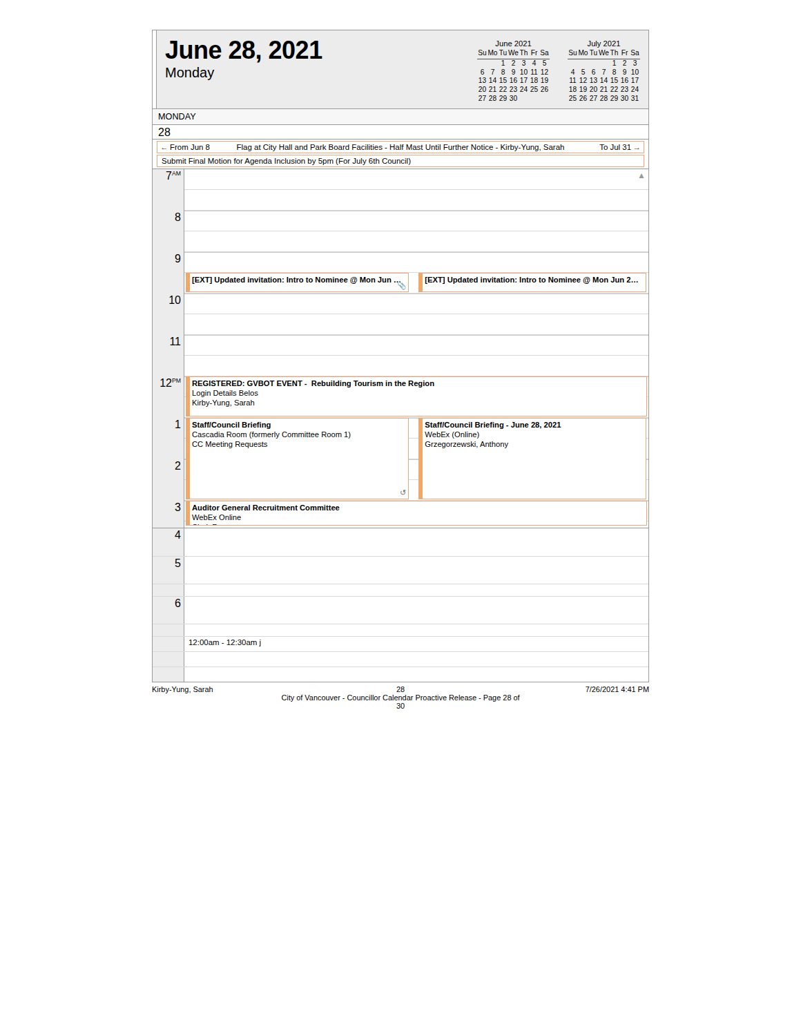June 28, 2021
Monday
June 2021
| Su | Mo | Tu | We | Th | Fr | Sa |
| --- | --- | --- | --- | --- | --- | --- |
| . | . | 1 | 2 | 3 | 4 | 5 |
| 6 | 7 | 8 | 9 | 10 | 11 | 12 |
| 13 | 14 | 15 | 16 | 17 | 18 | 19 |
| 20 | 21 | 22 | 23 | 24 | 25 | 26 |
| 27 | 28 | 29 | 30 | . | . | . |
July 2021
| Su | Mo | Tu | We | Th | Fr | Sa |
| --- | --- | --- | --- | --- | --- | --- |
| . | . | . | . | 1 | 2 | 3 |
| 4 | 5 | 6 | 7 | 8 | 9 | 10 |
| 11 | 12 | 13 | 14 | 15 | 16 | 17 |
| 18 | 19 | 20 | 21 | 22 | 23 | 24 |
| 25 | 26 | 27 | 28 | 29 | 30 | 31 |
MONDAY
28
← From Jun 8 Flag at City Hall and Park Board Facilities - Half Mast Until Further Notice - Kirby-Yung, Sarah To Jul 31 →
Submit Final Motion for Agenda Inclusion by 5pm (For July 6th Council)
7AM
8
9
10
11
12PM
1
2
3
▲
[EXT] Updated invitation: Intro to Nominee @ Mon Jun 28, 20…
📎
[EXT] Updated invitation: Intro to Nominee @ Mon Jun 28, 2021
REGISTERED: GVBOT EVENT - Rebuilding Tourism in the Region
Login Details Belos
Kirby-Yung, Sarah
Staff/Council Briefing
Cascadia Room (formerly Committee Room 1)
CC Meeting Requests
↺
Staff/Council Briefing - June 28, 2021
WebEx (Online)
Grzegorzewski, Anthony
Auditor General Recruitment Committee
WebEx Online
Choi, Rowena
4
5
6
12:00am - 12:30am j
Kirby-Yung, Sarah
28
City of Vancouver - Councillor Calendar Proactive Release - Page 28 of 30
7/26/2021 4:41 PM